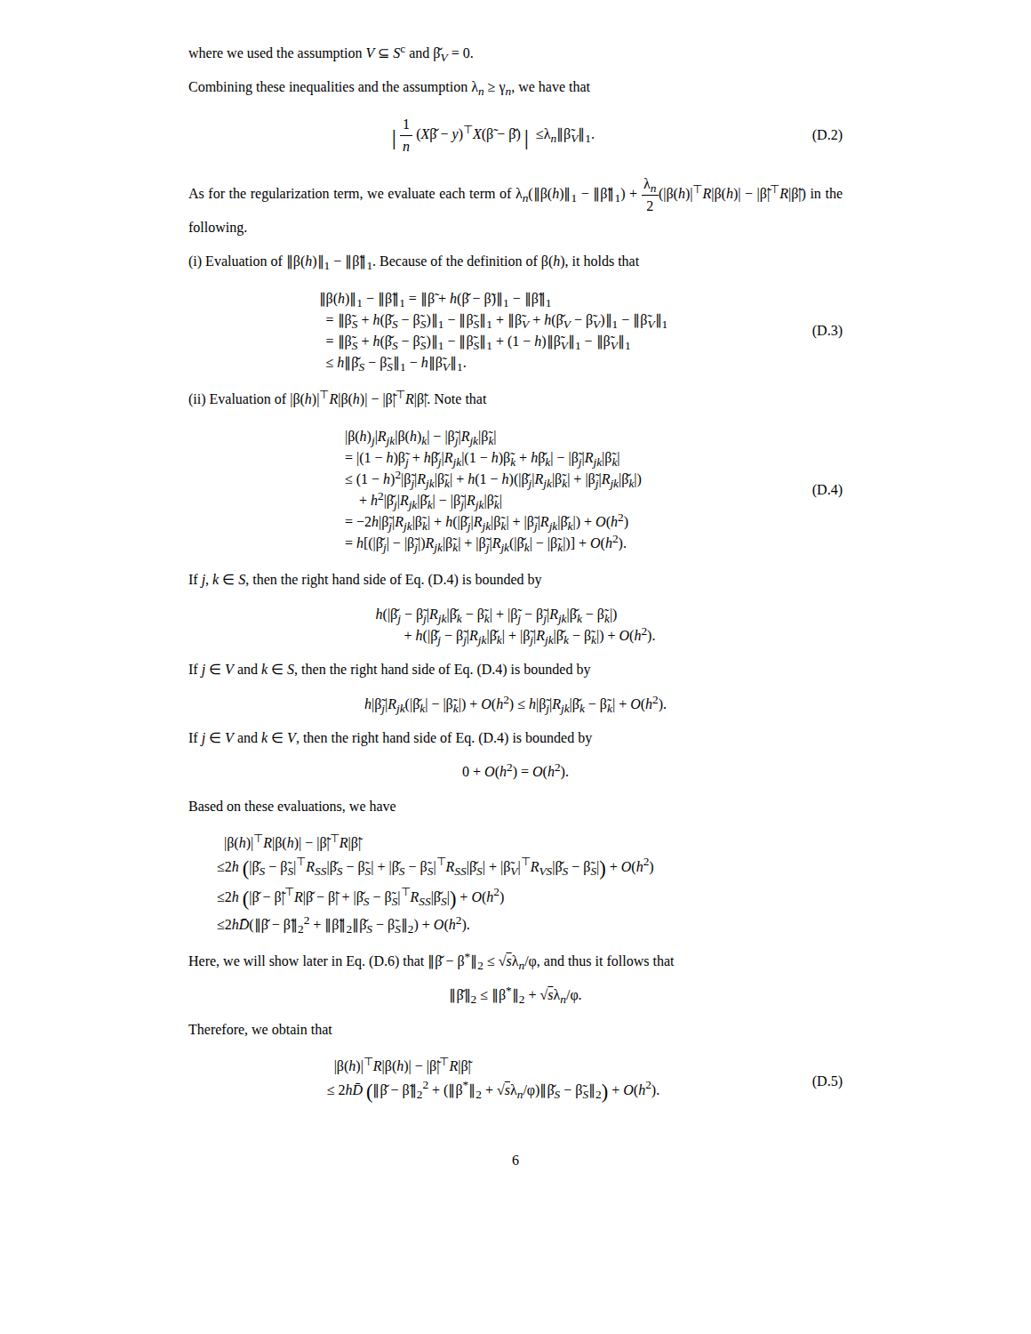where we used the assumption V ⊆ Sc and β̌V = 0.
Combining these inequalities and the assumption λn ≥ γn, we have that
| 1 n (Xβ̌ − y)⊤X(β̃ − β̌) | ≤λn∥β̃V∥1. (D.2)
As for the regularization term, we evaluate each term of λn(∥β(h)∥1 − ∥β̃∥1) + λn 2(|β(h)|⊤R|β(h)| − |β̃|⊤R|β̃|) in the following.
(i) Evaluation of ∥β(h)∥1 − ∥β̃∥1. Because of the definition of β(h), it holds that
∥β(h)∥1 − ∥β̃∥1 = ∥β̃ + h(β̌ − β̃)∥1 − ∥β̃∥1 = ∥β̃S + h(β̌S − β̃S)∥1 − ∥β̃S∥1 + ∥β̃V + h(β̌V − β̃V)∥1 − ∥β̃V∥1 = ∥β̃S + h(β̌S − β̃S)∥1 − ∥β̃S∥1 + (1 − h)∥β̃V∥1 − ∥β̃V∥1 ≤ h∥β̌S − β̃S∥1 − h∥β̃V∥1. (D.3)
(ii) Evaluation of |β(h)|⊤R|β(h)| − |β̃|⊤R|β̃|. Note that
|β(h)j|Rjk|β(h)k| − |β̃j|Rjk|β̃k| = |(1 − h)β̃j + hβ̌j|Rjk|(1 − h)β̃k + hβ̌k| − |β̃j|Rjk|β̃k| ≤ (1 − h)2|β̃j|Rjk|β̃k| + h(1 − h)(|β̌j|Rjk|β̃k| + |β̃j|Rjk|β̌k|) + h2|β̌j|Rjk|β̌k| − |β̃j|Rjk|β̃k| = −2h|β̃j|Rjk|β̃k| + h(|β̌j|Rjk|β̃k| + |β̃j|Rjk|β̌k|) + O(h2) = h[(|β̌j| − |β̃j|)Rjk|β̃k| + |β̃j|Rjk(|β̌k| − |β̃k|)] + O(h2). (D.4)
If j, k ∈ S, then the right hand side of Eq. (D.4) is bounded by
h(|β̌j − β̃j|Rjk|β̌k − β̃k| + |β̃j − β̃j|Rjk|β̌k − β̃k|) + h(|β̌j − β̃j|Rjk|β̌k| + |β̃j|Rjk|β̌k − β̃k|) + O(h2).
If j ∈ V and k ∈ S, then the right hand side of Eq. (D.4) is bounded by
h|β̃j|Rjk(|β̌k| − |β̃k|) + O(h2) ≤ h|β̃j|Rjk|β̌k − β̃k| + O(h2).
If j ∈ V and k ∈ V, then the right hand side of Eq. (D.4) is bounded by
0 + O(h2) = O(h2).
Based on these evaluations, we have
|β(h)|⊤R|β(h)| − |β̃|⊤R|β̃| ≤2h (|β̌S − β̃S|⊤RSS|β̌S − β̃S| + |β̌S − β̃S|⊤RSS|β̌S| + |β̃V|⊤RVS|β̌S − β̃S|) + O(h2) ≤2h (|β̌ − β̃|⊤R|β̌ − β̃| + |β̌S − β̃S|⊤RSS|β̌S|) + O(h2) ≤2hD̄(∥β̌ − β̃∥22 + ∥β̃∥2∥β̌S − β̃S∥2) + O(h2).
Here, we will show later in Eq. (D.6) that ∥β̌ − β*∥2 ≤ √sλn/φ, and thus it follows that
∥β̌∥2 ≤ ∥β*∥2 + √sλn/φ.
Therefore, we obtain that
|β(h)|⊤R|β(h)| − |β̃|⊤R|β̃| ≤ 2hD̄ (∥β̌ − β̃∥22 + (∥β*∥2 + √sλn/φ)∥β̌S − β̃S∥2) + O(h2). (D.5)
6